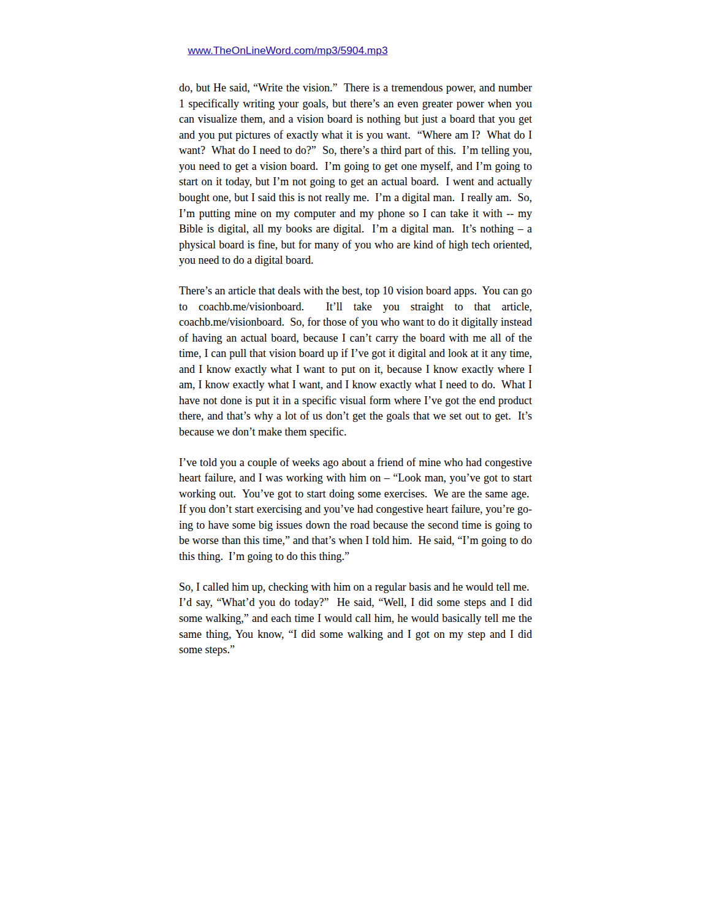www.TheOnLineWord.com/mp3/5904.mp3
do, but He said, “Write the vision.” There is a tremendous power, and number 1 specifically writing your goals, but there’s an even greater power when you can visualize them, and a vision board is nothing but just a board that you get and you put pictures of exactly what it is you want. “Where am I? What do I want? What do I need to do?” So, there’s a third part of this. I’m telling you, you need to get a vision board. I’m going to get one myself, and I’m going to start on it today, but I’m not going to get an actual board. I went and actually bought one, but I said this is not really me. I’m a digital man. I really am. So, I’m putting mine on my computer and my phone so I can take it with -- my Bible is digital, all my books are digital. I’m a digital man. It’s nothing – a physical board is fine, but for many of you who are kind of high tech oriented, you need to do a digital board.
There’s an article that deals with the best, top 10 vision board apps. You can go to coachb.me/visionboard. It’ll take you straight to that article, coachb.me/visionboard. So, for those of you who want to do it digitally instead of having an actual board, because I can’t carry the board with me all of the time, I can pull that vision board up if I’ve got it digital and look at it any time, and I know exactly what I want to put on it, because I know exactly where I am, I know exactly what I want, and I know exactly what I need to do. What I have not done is put it in a specific visual form where I’ve got the end product there, and that’s why a lot of us don’t get the goals that we set out to get. It’s because we don’t make them specific.
I’ve told you a couple of weeks ago about a friend of mine who had congestive heart failure, and I was working with him on – “Look man, you’ve got to start working out. You’ve got to start doing some exercises. We are the same age. If you don’t start exercising and you’ve had congestive heart failure, you’re going to have some big issues down the road because the second time is going to be worse than this time,” and that’s when I told him. He said, “I’m going to do this thing. I’m going to do this thing.”
So, I called him up, checking with him on a regular basis and he would tell me. I’d say, “What’d you do today?” He said, “Well, I did some steps and I did some walking,” and each time I would call him, he would basically tell me the same thing, You know, “I did some walking and I got on my step and I did some steps.”